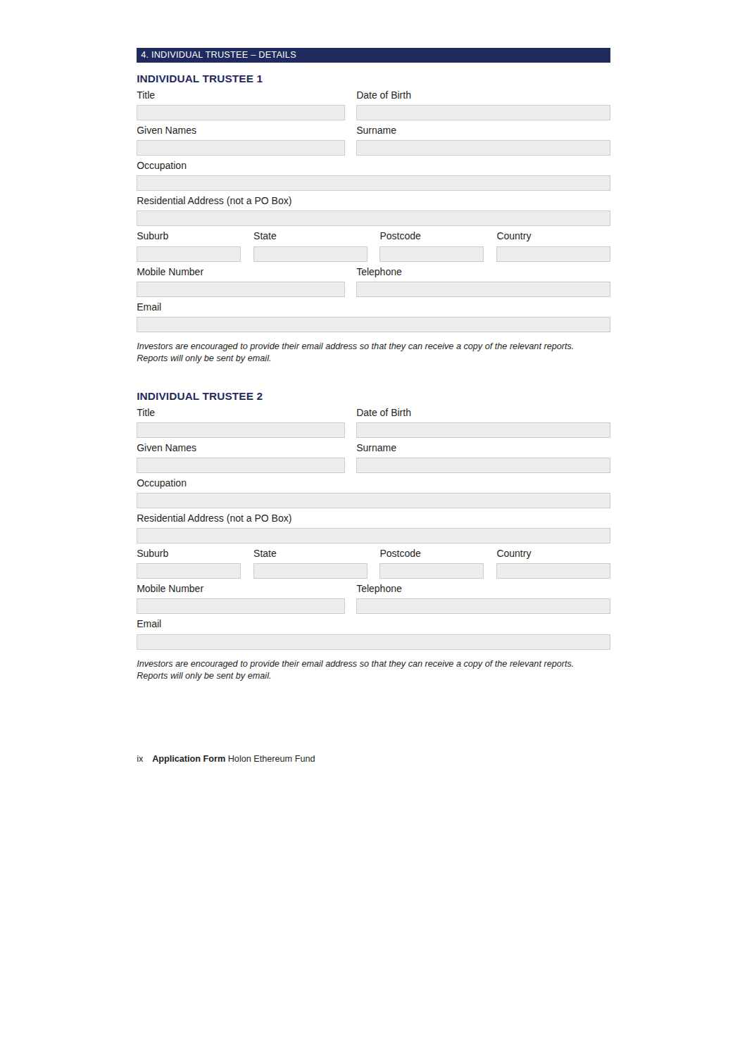4. INDIVIDUAL TRUSTEE – DETAILS
INDIVIDUAL TRUSTEE 1
| Title | | Date of Birth |
| Given Names | | Surname |
| Occupation |
| Residential Address (not a PO Box) |
| Suburb | | State | | Postcode | | Country |
| Mobile Number | | Telephone |
| Email |
Investors are encouraged to provide their email address so that they can receive a copy of the relevant reports.
Reports will only be sent by email.
INDIVIDUAL TRUSTEE 2
| Title | | Date of Birth |
| Given Names | | Surname |
| Occupation |
| Residential Address (not a PO Box) |
| Suburb | | State | | Postcode | | Country |
| Mobile Number | | Telephone |
| Email |
Investors are encouraged to provide their email address so that they can receive a copy of the relevant reports.
Reports will only be sent by email.
ix Application Form Holon Ethereum Fund